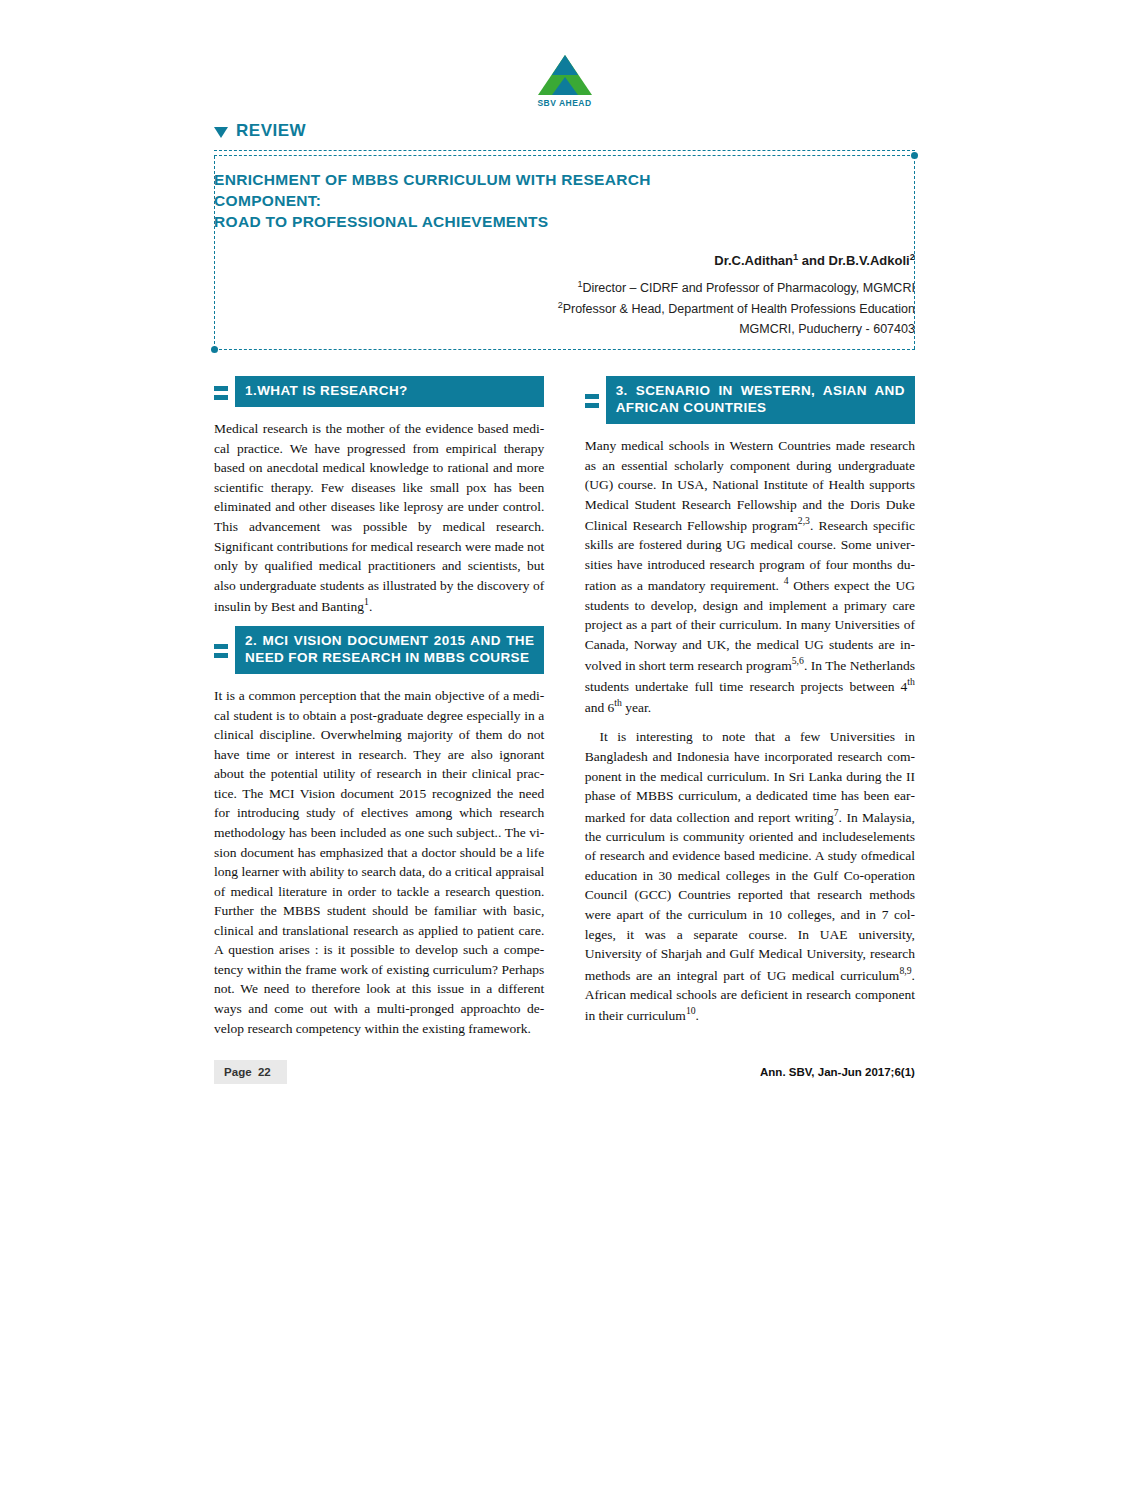SBV AHEAD
REVIEW
Enrichment of MBBS Curriculum with Research Component:
Road to Professional Achievements
Dr.C.Adithan1 and Dr.B.V.Adkoli2
1Director – CIDRF and Professor of Pharmacology, MGMCRI
2Professor & Head, Department of Health Professions Education
MGMCRI, Puducherry - 607403
1.What is Research?
Medical research is the mother of the evidence based medical practice. We have progressed from empirical therapy based on anecdotal medical knowledge to rational and more scientific therapy. Few diseases like small pox has been eliminated and other diseases like leprosy are under control. This advancement was possible by medical research. Significant contributions for medical research were made not only by qualified medical practitioners and scientists, but also undergraduate students as illustrated by the discovery of insulin by Best and Banting1.
2. MCI Vision Document 2015 and the need for research in MBBS course
It is a common perception that the main objective of a medical student is to obtain a post-graduate degree especially in a clinical discipline. Overwhelming majority of them do not have time or interest in research. They are also ignorant about the potential utility of research in their clinical practice. The MCI Vision document 2015 recognized the need for introducing study of electives among which research methodology has been included as one such subject.. The vision document has emphasized that a doctor should be a life long learner with ability to search data, do a critical appraisal of medical literature in order to tackle a research question. Further the MBBS student should be familiar with basic, clinical and translational research as applied to patient care. A question arises : is it possible to develop such a competency within the frame work of existing curriculum? Perhaps not. We need to therefore look at this issue in a different ways and come out with a multi-pronged approachto develop research competency within the existing framework.
3. Scenario in Western, Asian and African Countries
Many medical schools in Western Countries made research as an essential scholarly component during undergraduate (UG) course. In USA, National Institute of Health supports Medical Student Research Fellowship and the Doris Duke Clinical Research Fellowship program2,3. Research specific skills are fostered during UG medical course. Some universities have introduced research program of four months duration as a mandatory requirement. 4 Others expect the UG students to develop, design and implement a primary care project as a part of their curriculum. In many Universities of Canada, Norway and UK, the medical UG students are involved in short term research program5,6. In The Netherlands students undertake full time research projects between 4th and 6th year.
It is interesting to note that a few Universities in Bangladesh and Indonesia have incorporated research component in the medical curriculum. In Sri Lanka during the II phase of MBBS curriculum, a dedicated time has been earmarked for data collection and report writing7. In Malaysia, the curriculum is community oriented and includeselements of research and evidence based medicine. A study ofmedical education in 30 medical colleges in the Gulf Co-operation Council (GCC) Countries reported that research methods were apart of the curriculum in 10 colleges, and in 7 colleges, it was a separate course. In UAE university, University of Sharjah and Gulf Medical University, research methods are an integral part of UG medical curriculum8,9. African medical schools are deficient in research component in their curriculum10.
Page 22
Ann. SBV, Jan-Jun 2017;6(1)